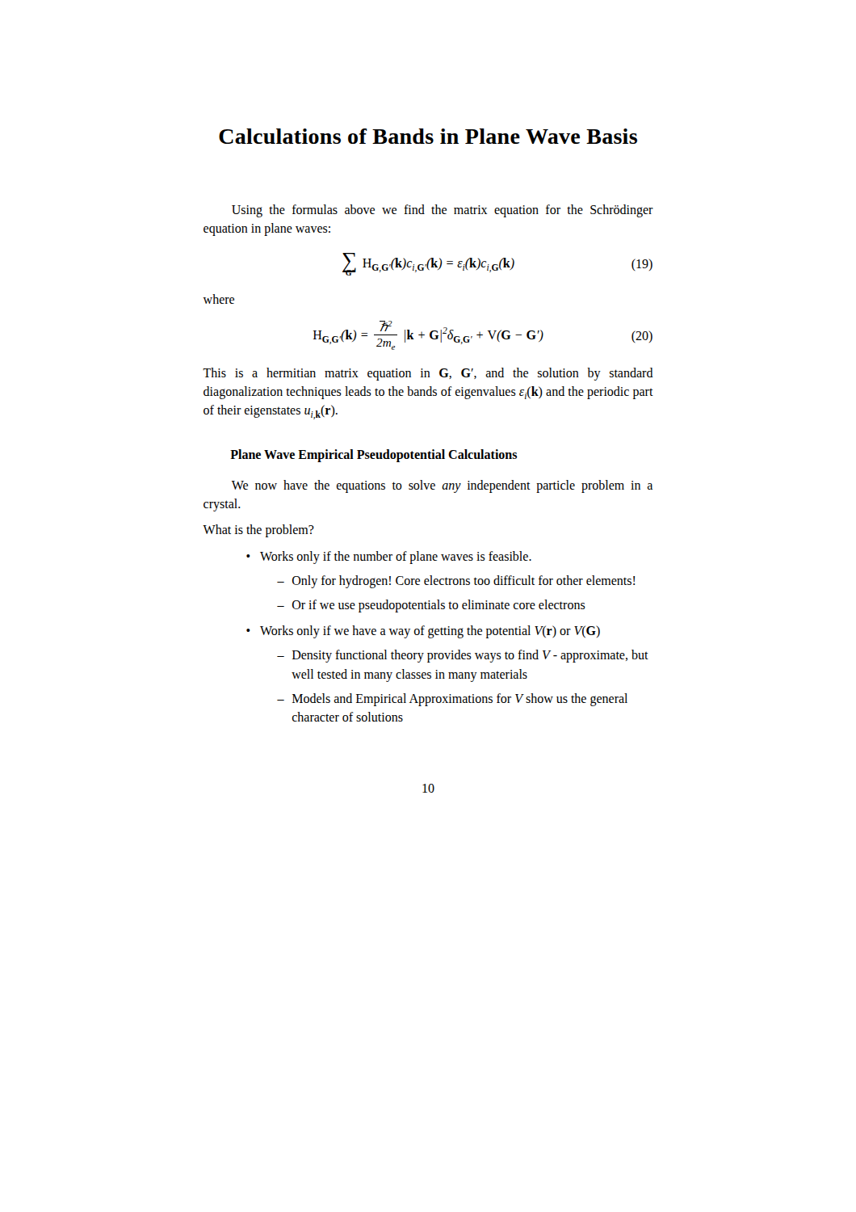Calculations of Bands in Plane Wave Basis
Using the formulas above we find the matrix equation for the Schrödinger equation in plane waves:
∑G′ HG,G′(k)ci,G′(k) = εi(k)ci,G(k) (19)
where
HG,G′(k) = ℏ2 2me |k + G|2δG,G′ + V(G − G′) (20)
This is a hermitian matrix equation in G, G′, and the solution by standard diagonalization techniques leads to the bands of eigenvalues εi(k) and the periodic part of their eigenstates ui,k(r).
Plane Wave Empirical Pseudopotential Calculations
We now have the equations to solve any independent particle problem in a crystal.
What is the problem?
Works only if the number of plane waves is feasible.
Only for hydrogen! Core electrons too difficult for other elements!
Or if we use pseudopotentials to eliminate core electrons
Works only if we have a way of getting the potential V(r) or V(G)
Density functional theory provides ways to find V - approximate, but well tested in many classes in many materials
Models and Empirical Approximations for V show us the general character of solutions
10